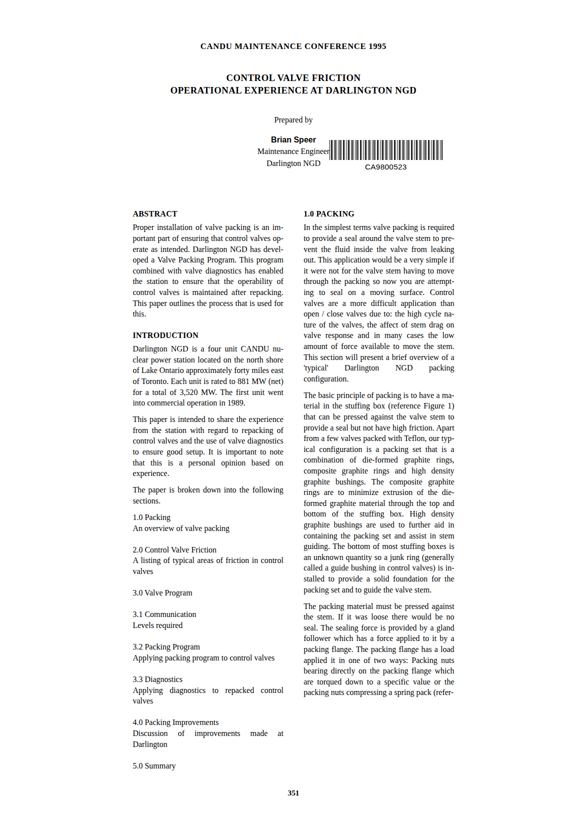CANDU MAINTENANCE CONFERENCE 1995
CONTROL VALVE FRICTION
OPERATIONAL EXPERIENCE AT DARLINGTON NGD
Prepared by
Brian Speer
Maintenance Engineer
Darlington NGD
CA9800523
ABSTRACT
Proper installation of valve packing is an important part of ensuring that control valves operate as intended. Darlington NGD has developed a Valve Packing Program. This program combined with valve diagnostics has enabled the station to ensure that the operability of control valves is maintained after repacking. This paper outlines the process that is used for this.
INTRODUCTION
Darlington NGD is a four unit CANDU nuclear power station located on the north shore of Lake Ontario approximately forty miles east of Toronto. Each unit is rated to 881 MW (net) for a total of 3,520 MW. The first unit went into commercial operation in 1989.
This paper is intended to share the experience from the station with regard to repacking of control valves and the use of valve diagnostics to ensure good setup. It is important to note that this is a personal opinion based on experience.
The paper is broken down into the following sections.
1.0 Packing
An overview of valve packing
2.0 Control Valve Friction
A listing of typical areas of friction in control valves
3.0 Valve Program
3.1 Communication
Levels required
3.2 Packing Program
Applying packing program to control valves
3.3 Diagnostics
Applying diagnostics to repacked control valves
4.0 Packing Improvements
Discussion of improvements made at Darlington
5.0 Summary
1.0 PACKING
In the simplest terms valve packing is required to provide a seal around the valve stem to prevent the fluid inside the valve from leaking out. This application would be a very simple if it were not for the valve stem having to move through the packing so now you are attempting to seal on a moving surface. Control valves are a more difficult application than open / close valves due to: the high cycle nature of the valves, the affect of stem drag on valve response and in many cases the low amount of force available to move the stem. This section will present a brief overview of a 'typical' Darlington NGD packing configuration.
The basic principle of packing is to have a material in the stuffing box (reference Figure 1) that can be pressed against the valve stem to provide a seal but not have high friction. Apart from a few valves packed with Teflon, our typical configuration is a packing set that is a combination of die-formed graphite rings, composite graphite rings and high density graphite bushings. The composite graphite rings are to minimize extrusion of the die-formed graphite material through the top and bottom of the stuffing box. High density graphite bushings are used to further aid in containing the packing set and assist in stem guiding. The bottom of most stuffing boxes is an unknown quantity so a junk ring (generally called a guide bushing in control valves) is installed to provide a solid foundation for the packing set and to guide the valve stem.
The packing material must be pressed against the stem. If it was loose there would be no seal. The sealing force is provided by a gland follower which has a force applied to it by a packing flange. The packing flange has a load applied it in one of two ways: Packing nuts bearing directly on the packing flange which are torqued down to a specific value or the packing nuts compressing a spring pack (refer-
351